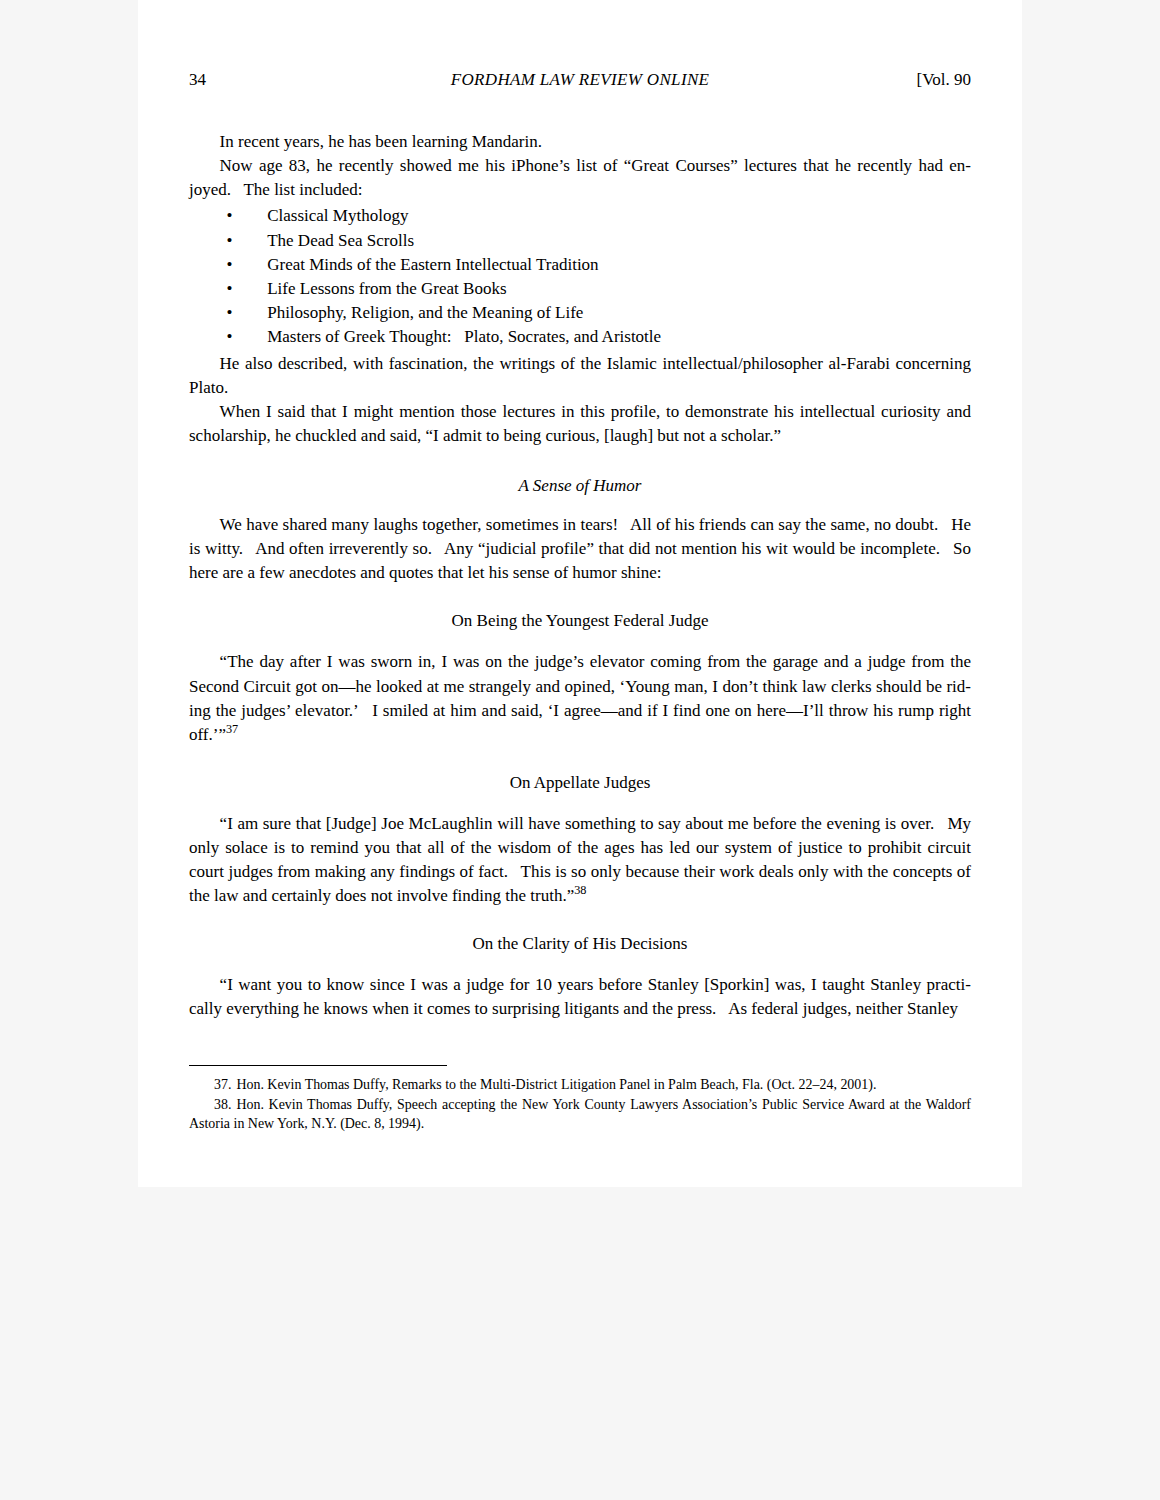34 Fordham Law Review Online [Vol. 90
In recent years, he has been learning Mandarin.
Now age 83, he recently showed me his iPhone’s list of “Great Courses” lectures that he recently had enjoyed.  The list included:
Classical Mythology
The Dead Sea Scrolls
Great Minds of the Eastern Intellectual Tradition
Life Lessons from the Great Books
Philosophy, Religion, and the Meaning of Life
Masters of Greek Thought:  Plato, Socrates, and Aristotle
He also described, with fascination, the writings of the Islamic intellectual/philosopher al-Farabi concerning Plato.
When I said that I might mention those lectures in this profile, to demonstrate his intellectual curiosity and scholarship, he chuckled and said, “I admit to being curious, [laugh] but not a scholar.”
A Sense of Humor
We have shared many laughs together, sometimes in tears!  All of his friends can say the same, no doubt.  He is witty.  And often irreverently so.  Any “judicial profile” that did not mention his wit would be incomplete.  So here are a few anecdotes and quotes that let his sense of humor shine:
On Being the Youngest Federal Judge
“The day after I was sworn in, I was on the judge’s elevator coming from the garage and a judge from the Second Circuit got on—he looked at me strangely and opined, ‘Young man, I don’t think law clerks should be riding the judges’ elevator.’  I smiled at him and said, ‘I agree—and if I find one on here—I’ll throw his rump right off.’”37
On Appellate Judges
“I am sure that [Judge] Joe McLaughlin will have something to say about me before the evening is over.  My only solace is to remind you that all of the wisdom of the ages has led our system of justice to prohibit circuit court judges from making any findings of fact.  This is so only because their work deals only with the concepts of the law and certainly does not involve finding the truth.”38
On the Clarity of His Decisions
“I want you to know since I was a judge for 10 years before Stanley [Sporkin] was, I taught Stanley practically everything he knows when it comes to surprising litigants and the press.  As federal judges, neither Stanley
37. Hon. Kevin Thomas Duffy, Remarks to the Multi-District Litigation Panel in Palm Beach, Fla. (Oct. 22–24, 2001).
38. Hon. Kevin Thomas Duffy, Speech accepting the New York County Lawyers Association’s Public Service Award at the Waldorf Astoria in New York, N.Y. (Dec. 8, 1994).